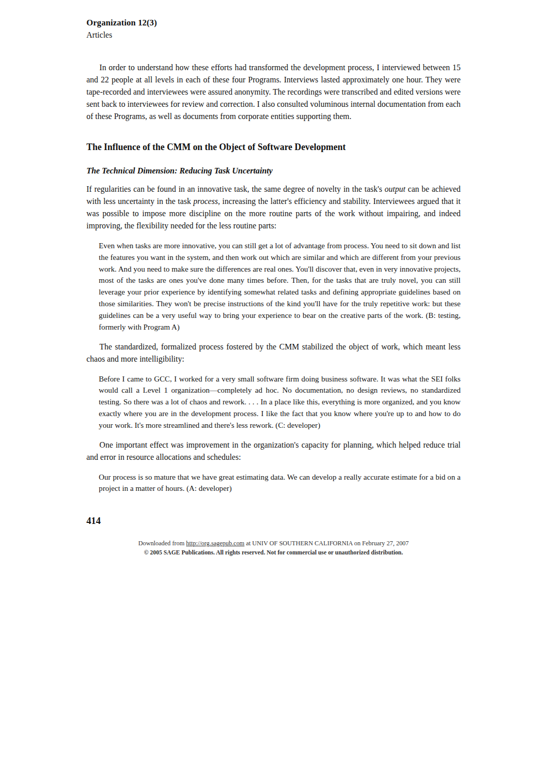Organization 12(3)
Articles
In order to understand how these efforts had transformed the development process, I interviewed between 15 and 22 people at all levels in each of these four Programs. Interviews lasted approximately one hour. They were tape-recorded and interviewees were assured anonymity. The recordings were transcribed and edited versions were sent back to interviewees for review and correction. I also consulted voluminous internal documentation from each of these Programs, as well as documents from corporate entities supporting them.
The Influence of the CMM on the Object of Software Development
The Technical Dimension: Reducing Task Uncertainty
If regularities can be found in an innovative task, the same degree of novelty in the task's output can be achieved with less uncertainty in the task process, increasing the latter's efficiency and stability. Interviewees argued that it was possible to impose more discipline on the more routine parts of the work without impairing, and indeed improving, the flexibility needed for the less routine parts:
Even when tasks are more innovative, you can still get a lot of advantage from process. You need to sit down and list the features you want in the system, and then work out which are similar and which are different from your previous work. And you need to make sure the differences are real ones. You'll discover that, even in very innovative projects, most of the tasks are ones you've done many times before. Then, for the tasks that are truly novel, you can still leverage your prior experience by identifying somewhat related tasks and defining appropriate guidelines based on those similarities. They won't be precise instructions of the kind you'll have for the truly repetitive work: but these guidelines can be a very useful way to bring your experience to bear on the creative parts of the work. (B: testing, formerly with Program A)
The standardized, formalized process fostered by the CMM stabilized the object of work, which meant less chaos and more intelligibility:
Before I came to GCC, I worked for a very small software firm doing business software. It was what the SEI folks would call a Level 1 organization—completely ad hoc. No documentation, no design reviews, no standardized testing. So there was a lot of chaos and rework. . . . In a place like this, everything is more organized, and you know exactly where you are in the development process. I like the fact that you know where you're up to and how to do your work. It's more streamlined and there's less rework. (C: developer)
One important effect was improvement in the organization's capacity for planning, which helped reduce trial and error in resource allocations and schedules:
Our process is so mature that we have great estimating data. We can develop a really accurate estimate for a bid on a project in a matter of hours. (A: developer)
414
Downloaded from http://org.sagepub.com at UNIV OF SOUTHERN CALIFORNIA on February 27, 2007
© 2005 SAGE Publications. All rights reserved. Not for commercial use or unauthorized distribution.